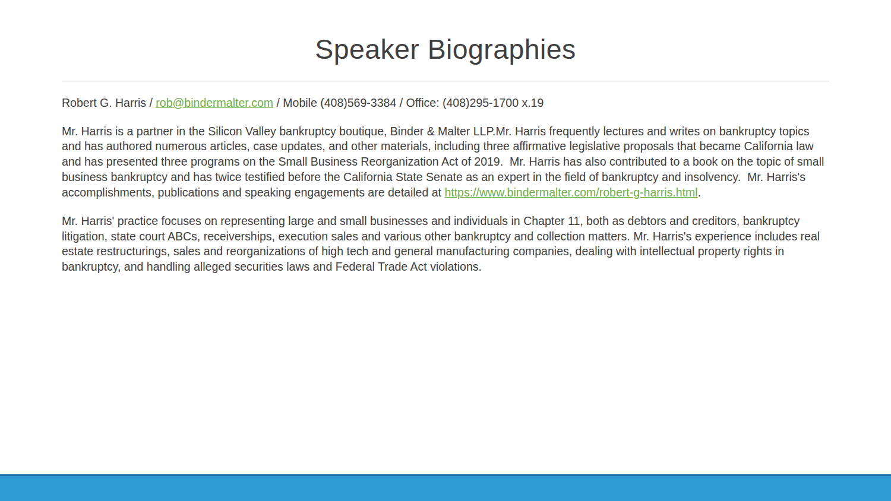Speaker Biographies
Robert G. Harris / rob@bindermalter.com / Mobile (408)569-3384 / Office: (408)295-1700 x.19
Mr. Harris is a partner in the Silicon Valley bankruptcy boutique, Binder & Malter LLP.Mr. Harris frequently lectures and writes on bankruptcy topics and has authored numerous articles, case updates, and other materials, including three affirmative legislative proposals that became California law and has presented three programs on the Small Business Reorganization Act of 2019. Mr. Harris has also contributed to a book on the topic of small business bankruptcy and has twice testified before the California State Senate as an expert in the field of bankruptcy and insolvency. Mr. Harris's accomplishments, publications and speaking engagements are detailed at https://www.bindermalter.com/robert-g-harris.html.
Mr. Harris' practice focuses on representing large and small businesses and individuals in Chapter 11, both as debtors and creditors, bankruptcy litigation, state court ABCs, receiverships, execution sales and various other bankruptcy and collection matters. Mr. Harris's experience includes real estate restructurings, sales and reorganizations of high tech and general manufacturing companies, dealing with intellectual property rights in bankruptcy, and handling alleged securities laws and Federal Trade Act violations.